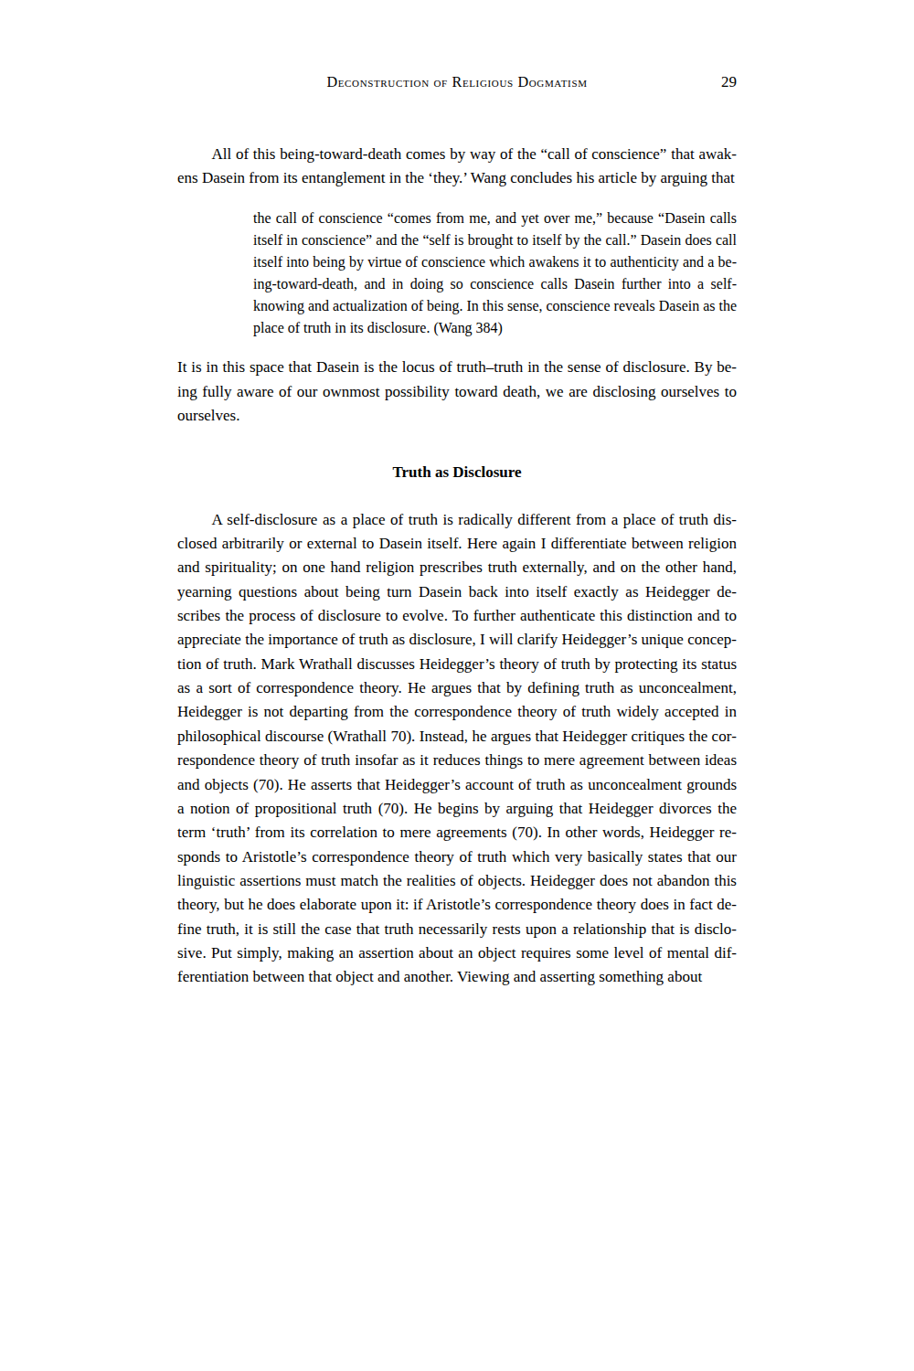Deconstruction of Religious Dogmatism 29
All of this being-toward-death comes by way of the “call of conscience” that awakens Dasein from its entanglement in the ‘they.’ Wang concludes his article by arguing that
the call of conscience “comes from me, and yet over me,” because “Dasein calls itself in conscience” and the “self is brought to itself by the call.” Dasein does call itself into being by virtue of conscience which awakens it to authenticity and a being-toward-death, and in doing so conscience calls Dasein further into a self-knowing and actualization of being. In this sense, conscience reveals Dasein as the place of truth in its disclosure. (Wang 384)
It is in this space that Dasein is the locus of truth–truth in the sense of disclosure. By being fully aware of our ownmost possibility toward death, we are disclosing ourselves to ourselves.
Truth as Disclosure
A self-disclosure as a place of truth is radically different from a place of truth disclosed arbitrarily or external to Dasein itself. Here again I differentiate between religion and spirituality; on one hand religion prescribes truth externally, and on the other hand, yearning questions about being turn Dasein back into itself exactly as Heidegger describes the process of disclosure to evolve. To further authenticate this distinction and to appreciate the importance of truth as disclosure, I will clarify Heidegger’s unique conception of truth. Mark Wrathall discusses Heidegger’s theory of truth by protecting its status as a sort of correspondence theory. He argues that by defining truth as unconcealment, Heidegger is not departing from the correspondence theory of truth widely accepted in philosophical discourse (Wrathall 70). Instead, he argues that Heidegger critiques the correspondence theory of truth insofar as it reduces things to mere agreement between ideas and objects (70). He asserts that Heidegger’s account of truth as unconcealment grounds a notion of propositional truth (70). He begins by arguing that Heidegger divorces the term ‘truth’ from its correlation to mere agreements (70). In other words, Heidegger responds to Aristotle’s correspondence theory of truth which very basically states that our linguistic assertions must match the realities of objects. Heidegger does not abandon this theory, but he does elaborate upon it: if Aristotle’s correspondence theory does in fact define truth, it is still the case that truth necessarily rests upon a relationship that is disclosive. Put simply, making an assertion about an object requires some level of mental differentiation between that object and another. Viewing and asserting something about